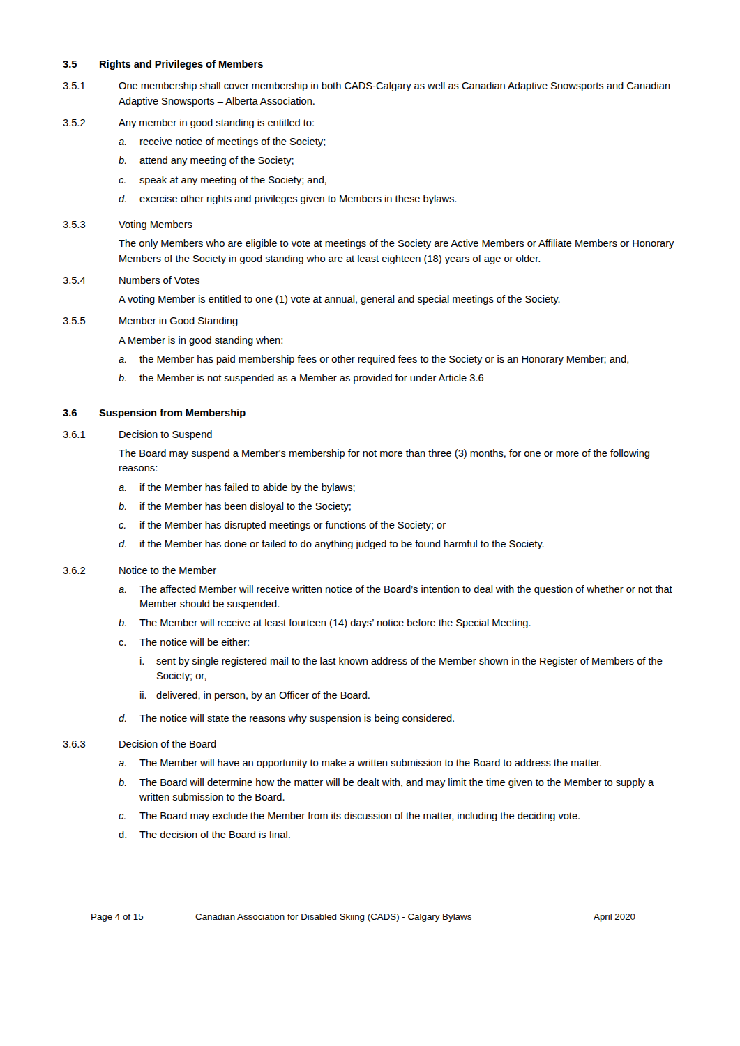3.5 Rights and Privileges of Members
3.5.1 One membership shall cover membership in both CADS-Calgary as well as Canadian Adaptive Snowsports and Canadian Adaptive Snowsports – Alberta Association.
3.5.2 Any member in good standing is entitled to:
a. receive notice of meetings of the Society;
b. attend any meeting of the Society;
c. speak at any meeting of the Society; and,
d. exercise other rights and privileges given to Members in these bylaws.
3.5.3
Voting Members
The only Members who are eligible to vote at meetings of the Society are Active Members or Affiliate Members or Honorary Members of the Society in good standing who are at least eighteen (18) years of age or older.
3.5.4
Numbers of Votes
A voting Member is entitled to one (1) vote at annual, general and special meetings of the Society.
3.5.5
Member in Good Standing
A Member is in good standing when:
a. the Member has paid membership fees or other required fees to the Society or is an Honorary Member; and,
b. the Member is not suspended as a Member as provided for under Article 3.6
3.6 Suspension from Membership
3.6.1
Decision to Suspend
The Board may suspend a Member's membership for not more than three (3) months, for one or more of the following reasons:
a. if the Member has failed to abide by the bylaws;
b. if the Member has been disloyal to the Society;
c. if the Member has disrupted meetings or functions of the Society; or
d. if the Member has done or failed to do anything judged to be found harmful to the Society.
3.6.2
Notice to the Member
a. The affected Member will receive written notice of the Board’s intention to deal with the question of whether or not that Member should be suspended.
b. The Member will receive at least fourteen (14) days’ notice before the Special Meeting.
c. The notice will be either:
i. sent by single registered mail to the last known address of the Member shown in the Register of Members of the Society; or,
ii. delivered, in person, by an Officer of the Board.
d. The notice will state the reasons why suspension is being considered.
3.6.3
Decision of the Board
a. The Member will have an opportunity to make a written submission to the Board to address the matter.
b. The Board will determine how the matter will be dealt with, and may limit the time given to the Member to supply a written submission to the Board.
c. The Board may exclude the Member from its discussion of the matter, including the deciding vote.
d. The decision of the Board is final.
Page 4 of 15 Canadian Association for Disabled Skiing (CADS) - Calgary Bylaws April 2020